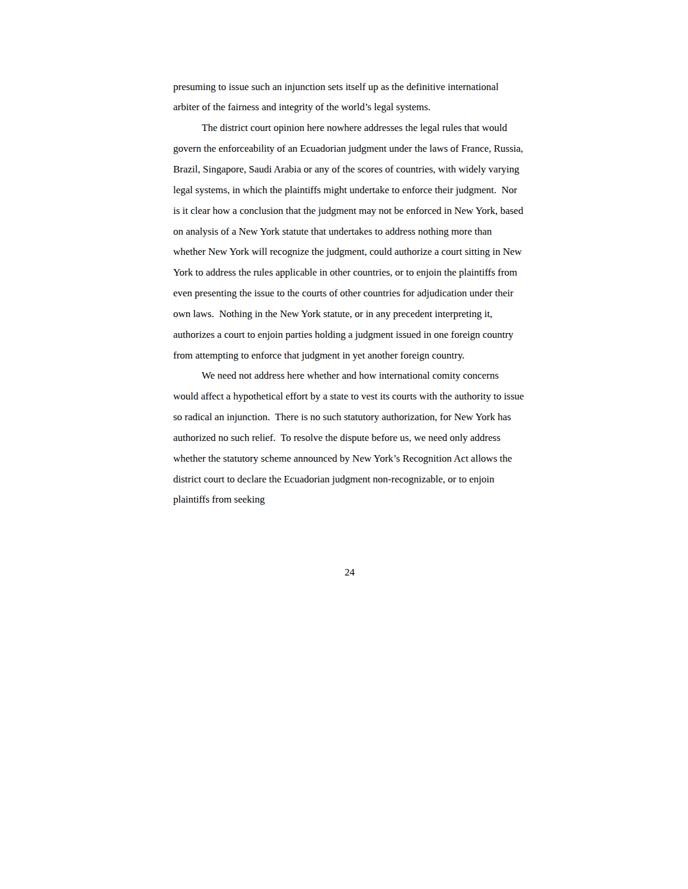presuming to issue such an injunction sets itself up as the definitive international arbiter of the fairness and integrity of the world’s legal systems.
The district court opinion here nowhere addresses the legal rules that would govern the enforceability of an Ecuadorian judgment under the laws of France, Russia, Brazil, Singapore, Saudi Arabia or any of the scores of countries, with widely varying legal systems, in which the plaintiffs might undertake to enforce their judgment. Nor is it clear how a conclusion that the judgment may not be enforced in New York, based on analysis of a New York statute that undertakes to address nothing more than whether New York will recognize the judgment, could authorize a court sitting in New York to address the rules applicable in other countries, or to enjoin the plaintiffs from even presenting the issue to the courts of other countries for adjudication under their own laws. Nothing in the New York statute, or in any precedent interpreting it, authorizes a court to enjoin parties holding a judgment issued in one foreign country from attempting to enforce that judgment in yet another foreign country.
We need not address here whether and how international comity concerns would affect a hypothetical effort by a state to vest its courts with the authority to issue so radical an injunction. There is no such statutory authorization, for New York has authorized no such relief. To resolve the dispute before us, we need only address whether the statutory scheme announced by New York’s Recognition Act allows the district court to declare the Ecuadorian judgment non-recognizable, or to enjoin plaintiffs from seeking
24